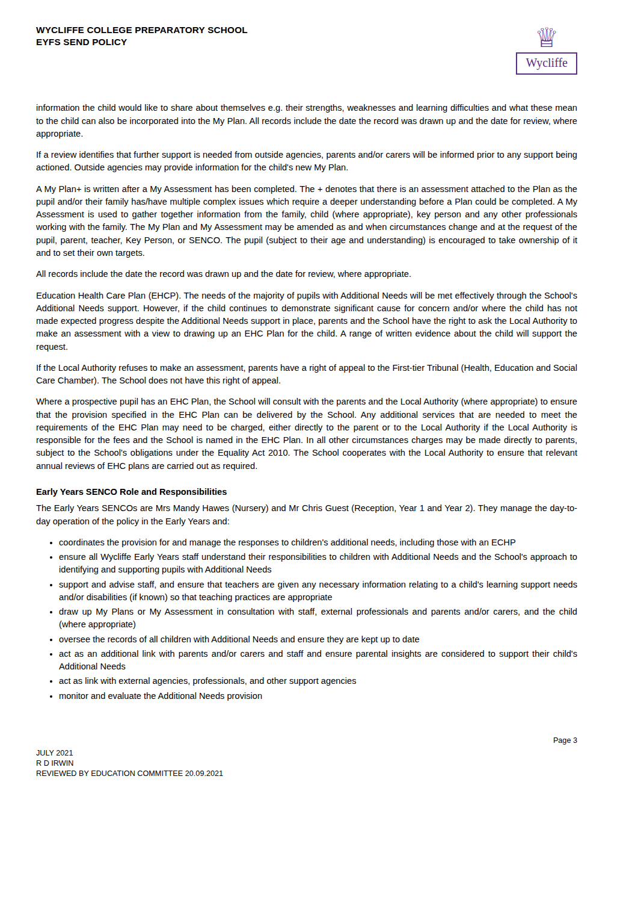Wycliffe College Preparatory School
EYFS SEND Policy
♕
Wycliffe
information the child would like to share about themselves e.g. their strengths, weaknesses and learning difficulties and what these mean to the child can also be incorporated into the My Plan. All records include the date the record was drawn up and the date for review, where appropriate.
If a review identifies that further support is needed from outside agencies, parents and/or carers will be informed prior to any support being actioned. Outside agencies may provide information for the child's new My Plan.
A My Plan+ is written after a My Assessment has been completed. The + denotes that there is an assessment attached to the Plan as the pupil and/or their family has/have multiple complex issues which require a deeper understanding before a Plan could be completed. A My Assessment is used to gather together information from the family, child (where appropriate), key person and any other professionals working with the family. The My Plan and My Assessment may be amended as and when circumstances change and at the request of the pupil, parent, teacher, Key Person, or SENCO. The pupil (subject to their age and understanding) is encouraged to take ownership of it and to set their own targets.
All records include the date the record was drawn up and the date for review, where appropriate.
Education Health Care Plan (EHCP). The needs of the majority of pupils with Additional Needs will be met effectively through the School's Additional Needs support. However, if the child continues to demonstrate significant cause for concern and/or where the child has not made expected progress despite the Additional Needs support in place, parents and the School have the right to ask the Local Authority to make an assessment with a view to drawing up an EHC Plan for the child. A range of written evidence about the child will support the request.
If the Local Authority refuses to make an assessment, parents have a right of appeal to the First-tier Tribunal (Health, Education and Social Care Chamber). The School does not have this right of appeal.
Where a prospective pupil has an EHC Plan, the School will consult with the parents and the Local Authority (where appropriate) to ensure that the provision specified in the EHC Plan can be delivered by the School. Any additional services that are needed to meet the requirements of the EHC Plan may need to be charged, either directly to the parent or to the Local Authority if the Local Authority is responsible for the fees and the School is named in the EHC Plan. In all other circumstances charges may be made directly to parents, subject to the School's obligations under the Equality Act 2010. The School cooperates with the Local Authority to ensure that relevant annual reviews of EHC plans are carried out as required.
Early Years SENCO Role and Responsibilities
The Early Years SENCOs are Mrs Mandy Hawes (Nursery) and Mr Chris Guest (Reception, Year 1 and Year 2). They manage the day-to-day operation of the policy in the Early Years and:
coordinates the provision for and manage the responses to children's additional needs, including those with an ECHP
ensure all Wycliffe Early Years staff understand their responsibilities to children with Additional Needs and the School's approach to identifying and supporting pupils with Additional Needs
support and advise staff, and ensure that teachers are given any necessary information relating to a child's learning support needs and/or disabilities (if known) so that teaching practices are appropriate
draw up My Plans or My Assessment in consultation with staff, external professionals and parents and/or carers, and the child (where appropriate)
oversee the records of all children with Additional Needs and ensure they are kept up to date
act as an additional link with parents and/or carers and staff and ensure parental insights are considered to support their child's Additional Needs
act as link with external agencies, professionals, and other support agencies
monitor and evaluate the Additional Needs provision
Page 3
July 2021
R D Irwin
Reviewed by Education Committee 20.09.2021